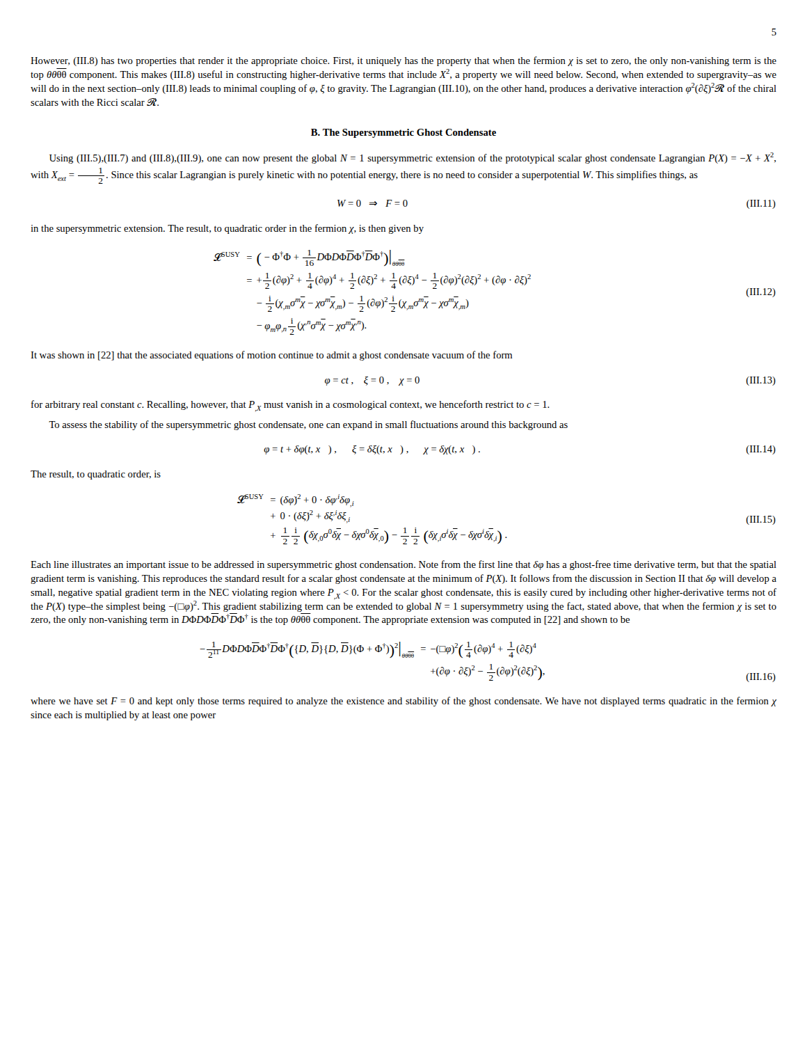5
However, (III.8) has two properties that render it the appropriate choice. First, it uniquely has the property that when the fermion χ is set to zero, the only non-vanishing term is the top θθ θθ component. This makes (III.8) useful in constructing higher-derivative terms that include X2, a property we will need below. Second, when extended to supergravity–as we will do in the next section–only (III.8) leads to minimal coupling of φ, ξ to gravity. The Lagrangian (III.10), on the other hand, produces a derivative interaction φ2(∂ξ)2𝓡 of the chiral scalars with the Ricci scalar 𝓡.
B. The Supersymmetric Ghost Condensate
Using (III.5),(III.7) and (III.8),(III.9), one can now present the global N = 1 supersymmetric extension of the prototypical scalar ghost condensate Lagrangian P(X) = −X + X2, with Xext = 12. Since this scalar Lagrangian is purely kinetic with no potential energy, there is no need to consider a superpotential W. This simplifies things, as
| W = 0 ⇒ F = 0 | (III.11) |
in the supersymmetric extension. The result, to quadratic order in the fermion χ, is then given by
| / 𝓛 SUSY / = / ( − Φ † Φ + 1 16 D Φ D Φ D Φ † D Φ † ) / θθ θθ / / / = / + 1 2 (∂ φ ) 2 + 1 4 (∂ φ ) 4 + 1 2 (∂ ξ ) 2 + 1 4 (∂ ξ ) 4 − 1 2 (∂ φ ) 2 (∂ ξ ) 2 + (∂ φ · ∂ ξ ) 2 / / / / − i 2 ( χ , m σ m χ − χσ m χ , m ) − 1 2 (∂ φ ) 2 i 2 ( χ , m σ m χ − χσ m χ , m ) / / / / − φ m φ , n i 2 ( χ , n σ m χ − χσ m χ , n ). / | (III.12) |
It was shown in [22] that the associated equations of motion continue to admit a ghost condensate vacuum of the form
| φ = ct , ξ = 0 , χ = 0 | (III.13) |
for arbitrary real constant c. Recalling, however, that P,X must vanish in a cosmological context, we henceforth restrict to c = 1.
To assess the stability of the supersymmetric ghost condensate, one can expand in small fluctuations around this background as
| φ = t + δφ ( t , x⃗ ) , ξ = δξ ( t , x⃗ ) , χ = δχ ( t , x⃗ ) . | (III.14) |
The result, to quadratic order, is
| / 𝓛 SUSY / = / ( δφ̇ ) 2 + 0 · δφ , i δφ , i / / / + / 0 · ( δξ̇ ) 2 + δξ , i δξ , i / / / + / 1 2 i 2 ( δχ ,0 σ 0 δ χ − δχσ 0 δ χ ,0 ) − 1 2 i 2 ( δχ , i σ i δ χ − δχσ i δ χ , i ) . / | (III.15) |
Each line illustrates an important issue to be addressed in supersymmetric ghost condensation. Note from the first line that δφ has a ghost-free time derivative term, but that the spatial gradient term is vanishing. This reproduces the standard result for a scalar ghost condensate at the minimum of P(X). It follows from the discussion in Section II that δφ will develop a small, negative spatial gradient term in the NEC violating region where P,X < 0. For the scalar ghost condensate, this is easily cured by including other higher-derivative terms not of the P(X) type–the simplest being −(□φ)2. This gradient stabilizing term can be extended to global N = 1 supersymmetry using the fact, stated above, that when the fermion χ is set to zero, the only non-vanishing term in DΦDΦDΦ†DΦ† is the top θθ θθ component. The appropriate extension was computed in [22] and shown to be
| / − 1 2 11 D Φ D Φ D Φ † D Φ † ( { D , D }{ D , D }(Φ + Φ † ) ) 2 / θθ θθ / = / −(□ φ ) 2 ( 1 4 (∂ φ ) 4 + 1 4 (∂ ξ ) 4 / / / / +(∂ φ · ∂ ξ ) 2 − 1 2 (∂ φ ) 2 (∂ ξ ) 2 ) , / | (III.16) |
where we have set F = 0 and kept only those terms required to analyze the existence and stability of the ghost condensate. We have not displayed terms quadratic in the fermion χ since each is multiplied by at least one power